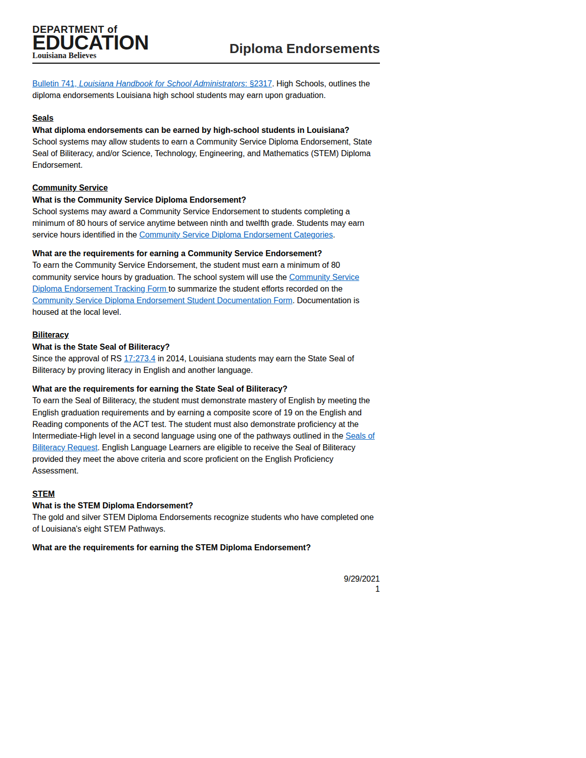DEPARTMENT of EDUCATION Louisiana Believes
Diploma Endorsements
Bulletin 741, Louisiana Handbook for School Administrators: §2317. High Schools, outlines the diploma endorsements Louisiana high school students may earn upon graduation.
Seals
What diploma endorsements can be earned by high-school students in Louisiana?
School systems may allow students to earn a Community Service Diploma Endorsement, State Seal of Biliteracy, and/or Science, Technology, Engineering, and Mathematics (STEM) Diploma Endorsement.
Community Service
What is the Community Service Diploma Endorsement?
School systems may award a Community Service Endorsement to students completing a minimum of 80 hours of service anytime between ninth and twelfth grade. Students may earn service hours identified in the Community Service Diploma Endorsement Categories.
What are the requirements for earning a Community Service Endorsement?
To earn the Community Service Endorsement, the student must earn a minimum of 80 community service hours by graduation. The school system will use the Community Service Diploma Endorsement Tracking Form to summarize the student efforts recorded on the Community Service Diploma Endorsement Student Documentation Form. Documentation is housed at the local level.
Biliteracy
What is the State Seal of Biliteracy?
Since the approval of RS 17:273.4 in 2014, Louisiana students may earn the State Seal of Biliteracy by proving literacy in English and another language.
What are the requirements for earning the State Seal of Biliteracy?
To earn the Seal of Biliteracy, the student must demonstrate mastery of English by meeting the English graduation requirements and by earning a composite score of 19 on the English and Reading components of the ACT test. The student must also demonstrate proficiency at the Intermediate-High level in a second language using one of the pathways outlined in the Seals of Biliteracy Request. English Language Learners are eligible to receive the Seal of Biliteracy provided they meet the above criteria and score proficient on the English Proficiency Assessment.
STEM
What is the STEM Diploma Endorsement?
The gold and silver STEM Diploma Endorsements recognize students who have completed one of Louisiana's eight STEM Pathways.
What are the requirements for earning the STEM Diploma Endorsement?
9/29/2021
1